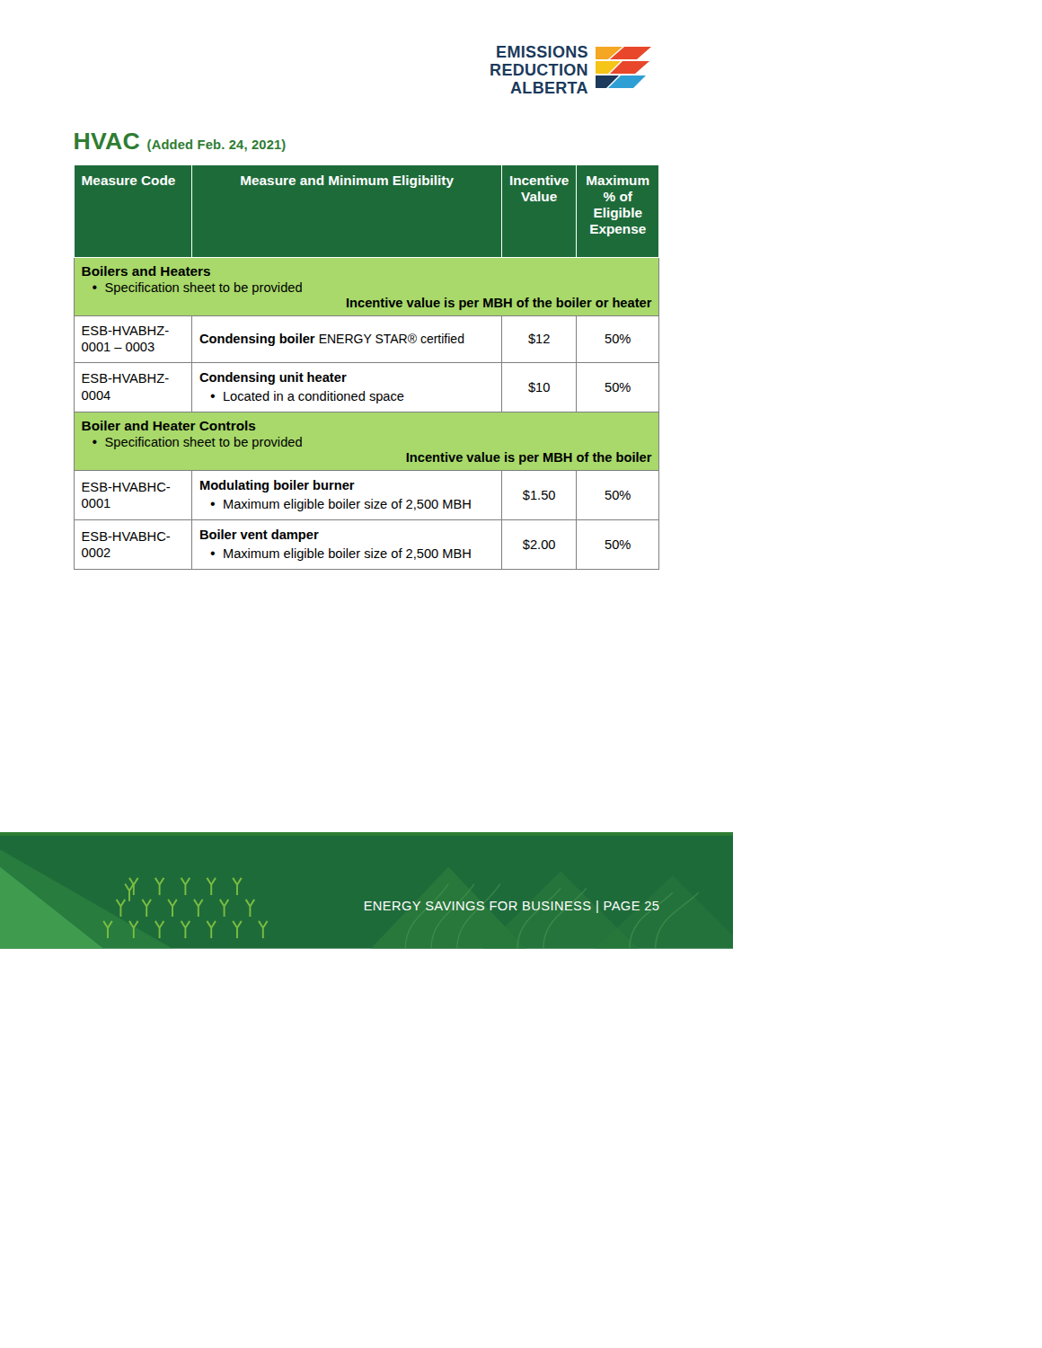EMISSIONS
REDUCTION
ALBERTA
HVAC (Added Feb. 24, 2021)
| Measure Code | Measure and Minimum Eligibility | Incentive Value | Maximum % of Eligible Expense |
| --- | --- | --- | --- |
| Boilers and Heaters Specification sheet to be provided Incentive value is per MBH of the boiler or heater |
| ESB-HVABHZ-0001 – 0003 | Condensing boiler ENERGY STAR® certified | $12 | 50% |
| ESB-HVABHZ-0004 | Condensing unit heater Located in a conditioned space | $10 | 50% |
| Boiler and Heater Controls Specification sheet to be provided Incentive value is per MBH of the boiler |
| ESB-HVABHC-0001 | Modulating boiler burner Maximum eligible boiler size of 2,500 MBH | $1.50 | 50% |
| ESB-HVABHC-0002 | Boiler vent damper Maximum eligible boiler size of 2,500 MBH | $2.00 | 50% |
ENERGY SAVINGS FOR BUSINESS | PAGE 25